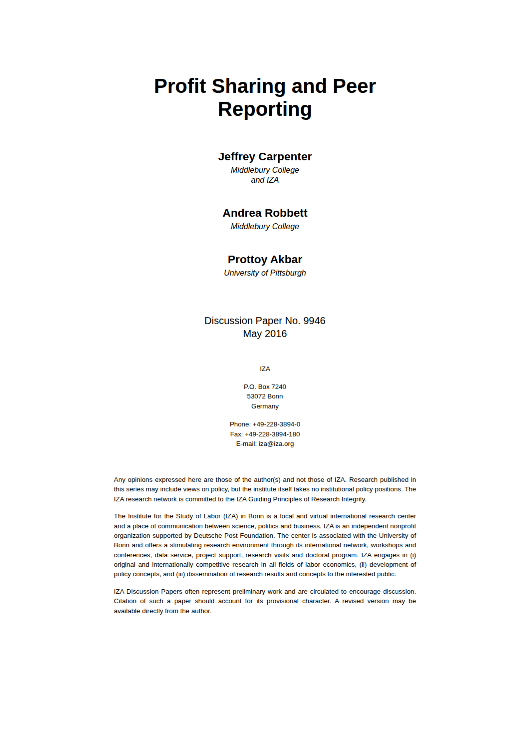Profit Sharing and Peer Reporting
Jeffrey Carpenter
Middlebury College
and IZA
Andrea Robbett
Middlebury College
Prottoy Akbar
University of Pittsburgh
Discussion Paper No. 9946
May 2016
IZA
P.O. Box 7240
53072 Bonn
Germany
Phone: +49-228-3894-0
Fax: +49-228-3894-180
E-mail: iza@iza.org
Any opinions expressed here are those of the author(s) and not those of IZA. Research published in this series may include views on policy, but the institute itself takes no institutional policy positions. The IZA research network is committed to the IZA Guiding Principles of Research Integrity.
The Institute for the Study of Labor (IZA) in Bonn is a local and virtual international research center and a place of communication between science, politics and business. IZA is an independent nonprofit organization supported by Deutsche Post Foundation. The center is associated with the University of Bonn and offers a stimulating research environment through its international network, workshops and conferences, data service, project support, research visits and doctoral program. IZA engages in (i) original and internationally competitive research in all fields of labor economics, (ii) development of policy concepts, and (iii) dissemination of research results and concepts to the interested public.
IZA Discussion Papers often represent preliminary work and are circulated to encourage discussion. Citation of such a paper should account for its provisional character. A revised version may be available directly from the author.